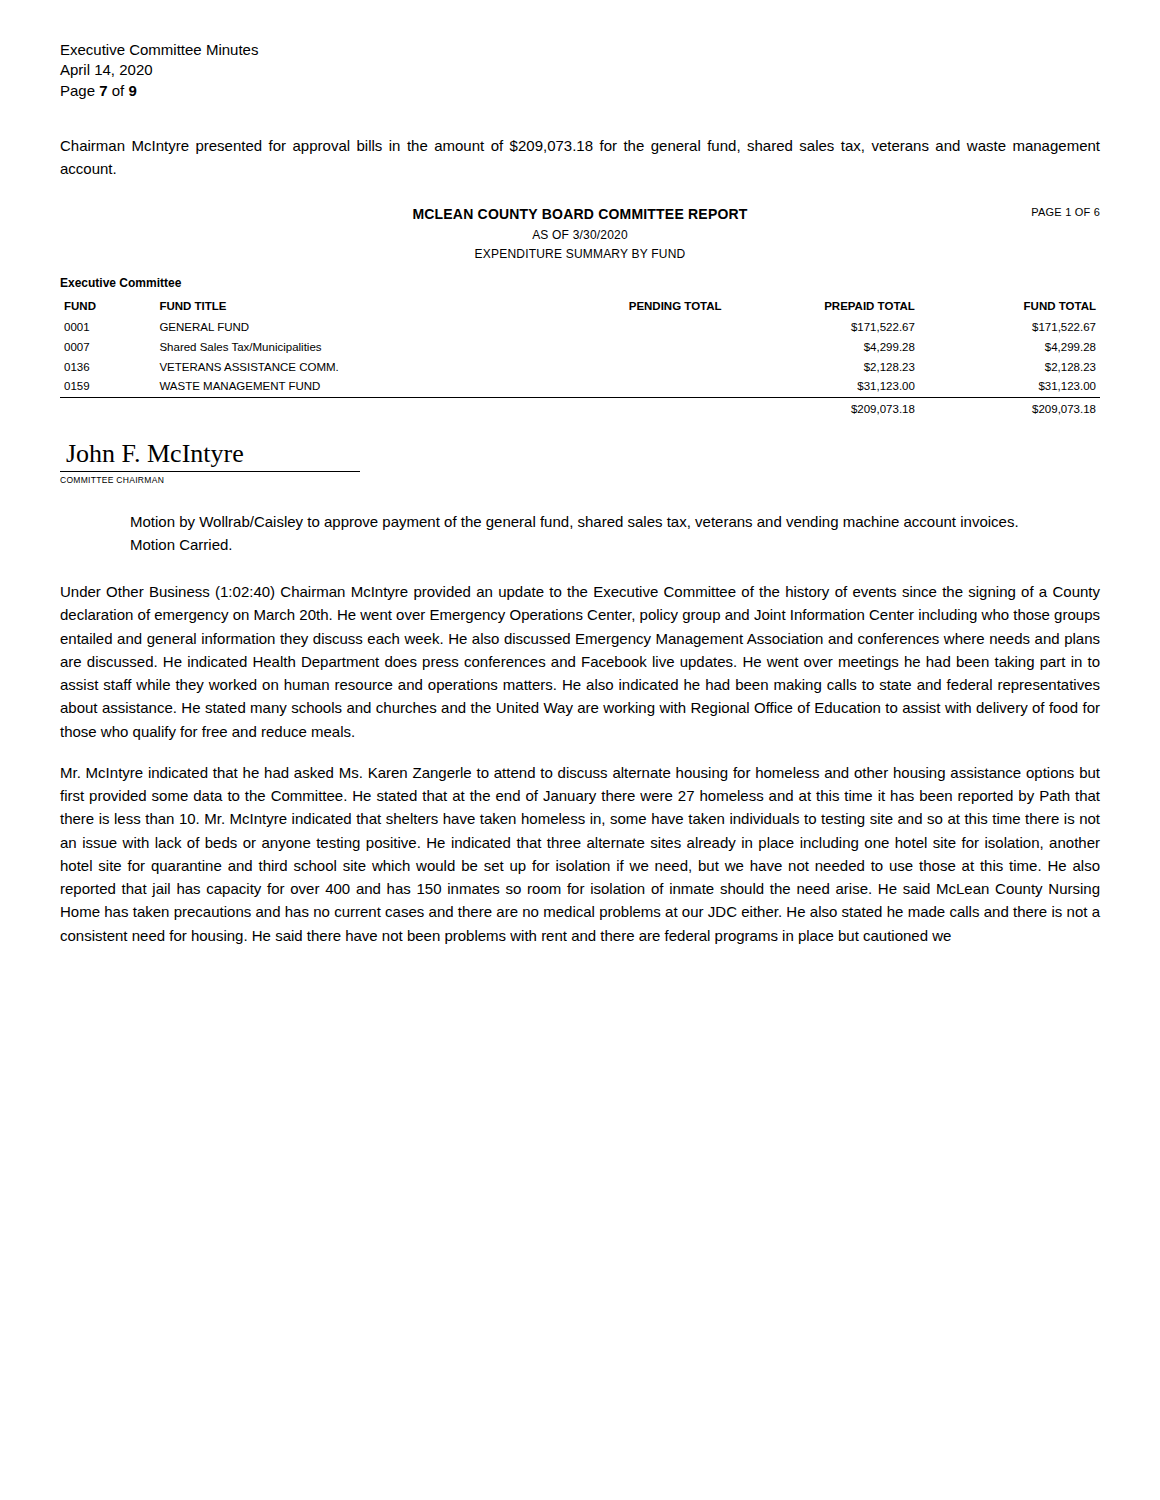Executive Committee Minutes
April 14, 2020
Page 7 of 9
Chairman McIntyre presented for approval bills in the amount of $209,073.18 for the general fund, shared sales tax, veterans and waste management account.
PAGE 1 OF 6
MCLEAN COUNTY BOARD COMMITTEE REPORT
AS OF 3/30/2020
EXPENDITURE SUMMARY BY FUND
Executive Committee
| FUND | FUND TITLE | PENDING TOTAL | PREPAID TOTAL | FUND TOTAL |
| --- | --- | --- | --- | --- |
| 0001 | GENERAL FUND | | $171,522.67 | $171,522.67 |
| 0007 | Shared Sales Tax/Municipalities | | $4,299.28 | $4,299.28 |
| 0136 | VETERANS ASSISTANCE COMM. | | $2,128.23 | $2,128.23 |
| 0159 | WASTE MANAGEMENT FUND | | $31,123.00 | $31,123.00 |
| | | | $209,073.18 | $209,073.18 |
John F. McIntyre
COMMITTEE CHAIRMAN
Motion by Wollrab/Caisley to approve payment of the general fund, shared sales tax, veterans and vending machine account invoices.
Motion Carried.
Under Other Business (1:02:40) Chairman McIntyre provided an update to the Executive Committee of the history of events since the signing of a County declaration of emergency on March 20th. He went over Emergency Operations Center, policy group and Joint Information Center including who those groups entailed and general information they discuss each week. He also discussed Emergency Management Association and conferences where needs and plans are discussed. He indicated Health Department does press conferences and Facebook live updates. He went over meetings he had been taking part in to assist staff while they worked on human resource and operations matters. He also indicated he had been making calls to state and federal representatives about assistance. He stated many schools and churches and the United Way are working with Regional Office of Education to assist with delivery of food for those who qualify for free and reduce meals.
Mr. McIntyre indicated that he had asked Ms. Karen Zangerle to attend to discuss alternate housing for homeless and other housing assistance options but first provided some data to the Committee. He stated that at the end of January there were 27 homeless and at this time it has been reported by Path that there is less than 10. Mr. McIntyre indicated that shelters have taken homeless in, some have taken individuals to testing site and so at this time there is not an issue with lack of beds or anyone testing positive. He indicated that three alternate sites already in place including one hotel site for isolation, another hotel site for quarantine and third school site which would be set up for isolation if we need, but we have not needed to use those at this time. He also reported that jail has capacity for over 400 and has 150 inmates so room for isolation of inmate should the need arise. He said McLean County Nursing Home has taken precautions and has no current cases and there are no medical problems at our JDC either. He also stated he made calls and there is not a consistent need for housing. He said there have not been problems with rent and there are federal programs in place but cautioned we